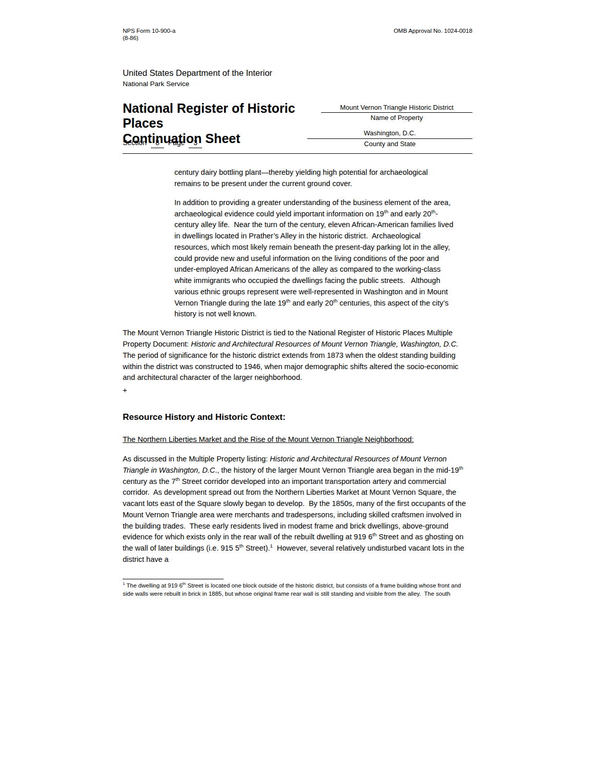NPS Form 10-900-a
(8-86)
OMB Approval No. 1024-0018
United States Department of the Interior
National Park Service
National Register of Historic Places
Continuation Sheet
Mount Vernon Triangle Historic District
Name of Property
Section 8 Page 3
Washington, D.C.
County and State
century dairy bottling plant—thereby yielding high potential for archaeological remains to be present under the current ground cover.
In addition to providing a greater understanding of the business element of the area, archaeological evidence could yield important information on 19th and early 20th-century alley life. Near the turn of the century, eleven African-American families lived in dwellings located in Prather’s Alley in the historic district. Archaeological resources, which most likely remain beneath the present-day parking lot in the alley, could provide new and useful information on the living conditions of the poor and under-employed African Americans of the alley as compared to the working-class white immigrants who occupied the dwellings facing the public streets. Although various ethnic groups represent were well-represented in Washington and in Mount Vernon Triangle during the late 19th and early 20th centuries, this aspect of the city’s history is not well known.
The Mount Vernon Triangle Historic District is tied to the National Register of Historic Places Multiple Property Document: Historic and Architectural Resources of Mount Vernon Triangle, Washington, D.C. The period of significance for the historic district extends from 1873 when the oldest standing building within the district was constructed to 1946, when major demographic shifts altered the socio-economic and architectural character of the larger neighborhood.
+
Resource History and Historic Context:
The Northern Liberties Market and the Rise of the Mount Vernon Triangle Neighborhood:
As discussed in the Multiple Property listing: Historic and Architectural Resources of Mount Vernon Triangle in Washington, D.C., the history of the larger Mount Vernon Triangle area began in the mid-19th century as the 7th Street corridor developed into an important transportation artery and commercial corridor. As development spread out from the Northern Liberties Market at Mount Vernon Square, the vacant lots east of the Square slowly began to develop. By the 1850s, many of the first occupants of the Mount Vernon Triangle area were merchants and tradespersons, including skilled craftsmen involved in the building trades. These early residents lived in modest frame and brick dwellings, above-ground evidence for which exists only in the rear wall of the rebuilt dwelling at 919 6th Street and as ghosting on the wall of later buildings (i.e. 915 5th Street).1 However, several relatively undisturbed vacant lots in the district have a
1 The dwelling at 919 6th Street is located one block outside of the historic district, but consists of a frame building whose front and side walls were rebuilt in brick in 1885, but whose original frame rear wall is still standing and visible from the alley. The south